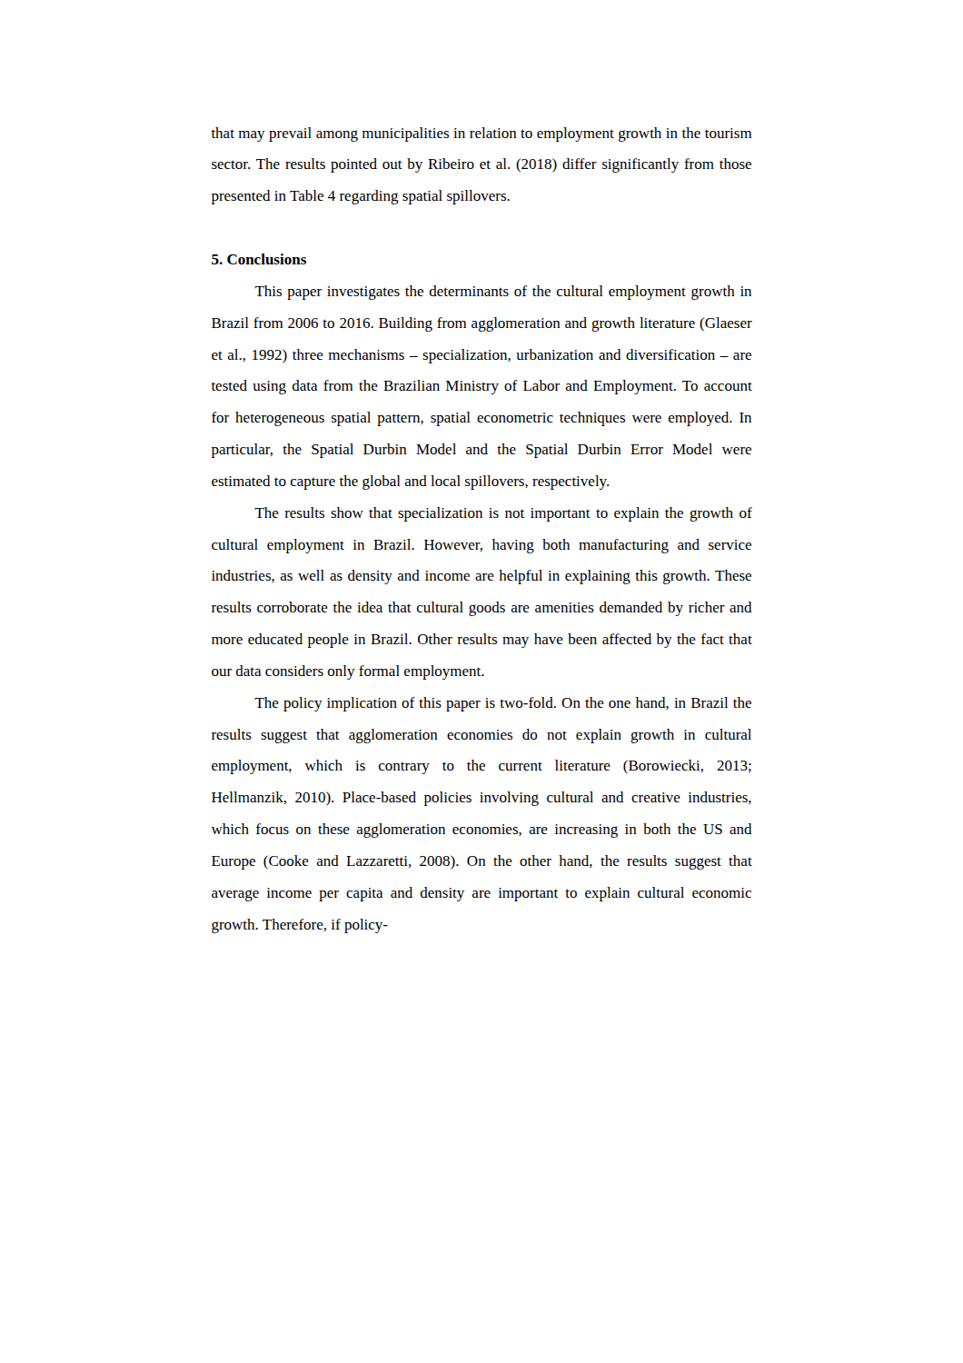that may prevail among municipalities in relation to employment growth in the tourism sector. The results pointed out by Ribeiro et al. (2018) differ significantly from those presented in Table 4 regarding spatial spillovers.
5. Conclusions
This paper investigates the determinants of the cultural employment growth in Brazil from 2006 to 2016. Building from agglomeration and growth literature (Glaeser et al., 1992) three mechanisms – specialization, urbanization and diversification – are tested using data from the Brazilian Ministry of Labor and Employment. To account for heterogeneous spatial pattern, spatial econometric techniques were employed. In particular, the Spatial Durbin Model and the Spatial Durbin Error Model were estimated to capture the global and local spillovers, respectively.
The results show that specialization is not important to explain the growth of cultural employment in Brazil. However, having both manufacturing and service industries, as well as density and income are helpful in explaining this growth. These results corroborate the idea that cultural goods are amenities demanded by richer and more educated people in Brazil. Other results may have been affected by the fact that our data considers only formal employment.
The policy implication of this paper is two-fold. On the one hand, in Brazil the results suggest that agglomeration economies do not explain growth in cultural employment, which is contrary to the current literature (Borowiecki, 2013; Hellmanzik, 2010). Place-based policies involving cultural and creative industries, which focus on these agglomeration economies, are increasing in both the US and Europe (Cooke and Lazzaretti, 2008). On the other hand, the results suggest that average income per capita and density are important to explain cultural economic growth. Therefore, if policy-